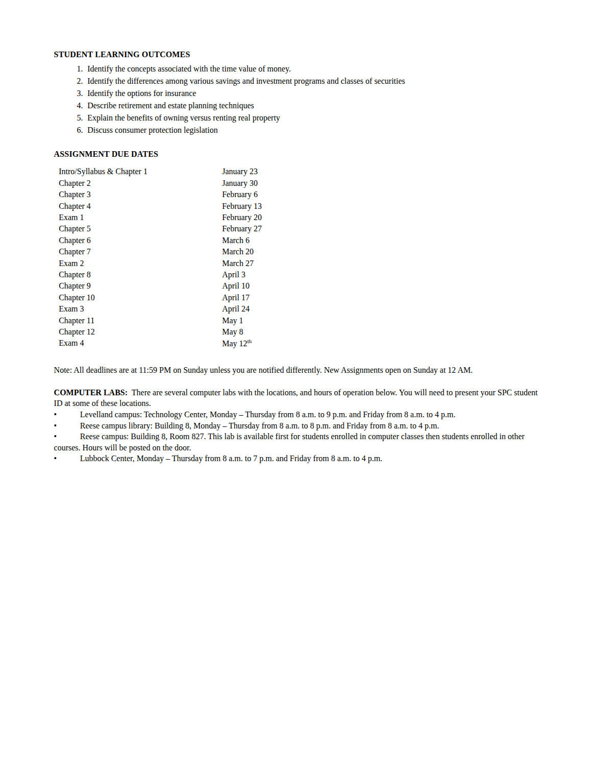STUDENT LEARNING OUTCOMES
Identify the concepts associated with the time value of money.
Identify the differences among various savings and investment programs and classes of securities
Identify the options for insurance
Describe retirement and estate planning techniques
Explain the benefits of owning versus renting real property
Discuss consumer protection legislation
ASSIGNMENT DUE DATES
| Intro/Syllabus & Chapter 1 | January 23 |
| Chapter 2 | January 30 |
| Chapter 3 | February 6 |
| Chapter 4 | February 13 |
| Exam 1 | February 20 |
| Chapter 5 | February 27 |
| Chapter 6 | March 6 |
| Chapter 7 | March 20 |
| Exam 2 | March 27 |
| Chapter 8 | April 3 |
| Chapter 9 | April 10 |
| Chapter 10 | April 17 |
| Exam 3 | April 24 |
| Chapter 11 | May 1 |
| Chapter 12 | May 8 |
| Exam 4 | May 12 th |
Note: All deadlines are at 11:59 PM on Sunday unless you are notified differently. New Assignments open on Sunday at 12 AM.
COMPUTER LABS: There are several computer labs with the locations, and hours of operation below. You will need to present your SPC student ID at some of these locations.
•Levelland campus: Technology Center, Monday – Thursday from 8 a.m. to 9 p.m. and Friday from 8 a.m. to 4 p.m.
•Reese campus library: Building 8, Monday – Thursday from 8 a.m. to 8 p.m. and Friday from 8 a.m. to 4 p.m.
•Reese campus: Building 8, Room 827. This lab is available first for students enrolled in computer classes then students enrolled in other courses. Hours will be posted on the door.
•Lubbock Center, Monday – Thursday from 8 a.m. to 7 p.m. and Friday from 8 a.m. to 4 p.m.